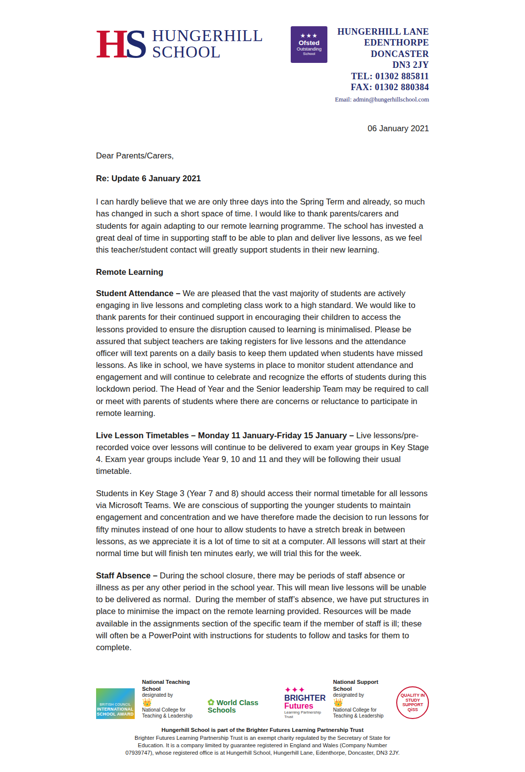HS
HUNGERHILL
SCHOOL
★★★
Ofsted
Outstanding
School
2012 2013
HUNGERHILL LANE
EDENTHORPE
DONCASTER
DN3 2JY
TEL: 01302 885811
FAX: 01302 880384
Email: admin@hungerhillschool.com
06 January 2021
Dear Parents/Carers,
Re: Update 6 January 2021
I can hardly believe that we are only three days into the Spring Term and already, so much has changed in such a short space of time. I would like to thank parents/carers and students for again adapting to our remote learning programme. The school has invested a great deal of time in supporting staff to be able to plan and deliver live lessons, as we feel this teacher/student contact will greatly support students in their new learning.
Remote Learning
Student Attendance – We are pleased that the vast majority of students are actively engaging in live lessons and completing class work to a high standard. We would like to thank parents for their continued support in encouraging their children to access the lessons provided to ensure the disruption caused to learning is minimalised. Please be assured that subject teachers are taking registers for live lessons and the attendance officer will text parents on a daily basis to keep them updated when students have missed lessons. As like in school, we have systems in place to monitor student attendance and engagement and will continue to celebrate and recognize the efforts of students during this lockdown period. The Head of Year and the Senior leadership Team may be required to call or meet with parents of students where there are concerns or reluctance to participate in remote learning.
Live Lesson Timetables – Monday 11 January-Friday 15 January – Live lessons/pre-recorded voice over lessons will continue to be delivered to exam year groups in Key Stage 4. Exam year groups include Year 9, 10 and 11 and they will be following their usual timetable.
Students in Key Stage 3 (Year 7 and 8) should access their normal timetable for all lessons via Microsoft Teams. We are conscious of supporting the younger students to maintain engagement and concentration and we have therefore made the decision to run lessons for fifty minutes instead of one hour to allow students to have a stretch break in between lessons, as we appreciate it is a lot of time to sit at a computer. All lessons will start at their normal time but will finish ten minutes early, we will trial this for the week.
Staff Absence – During the school closure, there may be periods of staff absence or illness as per any other period in the school year. This will mean live lessons will be unable to be delivered as normal. During the member of staff’s absence, we have put structures in place to minimise the impact on the remote learning provided. Resources will be made available in the assignments section of the specific team if the member of staff is ill; these will often be a PowerPoint with instructions for students to follow and tasks for them to complete.
BRITISH COUNCIL INTERNATIONAL
SCHOOL AWARD
National Teaching School
designated by
👑
National College for
Teaching & Leadership
✿ World Class Schools
✦✦✦
BRIGHTER
Futures
Learning Partnership Trust
National Support School
designated by
👑
National College for
Teaching & Leadership
QUALITY IN
STUDY SUPPORT
QiSS
Hungerhill School is part of the Brighter Futures Learning Partnership Trust
Brighter Futures Learning Partnership Trust is an exempt charity regulated by the Secretary of State for
Education. It is a company limited by guarantee registered in England and Wales (Company Number
07939747), whose registered office is at Hungerhill School, Hungerhill Lane, Edenthorpe, Doncaster, DN3 2JY.